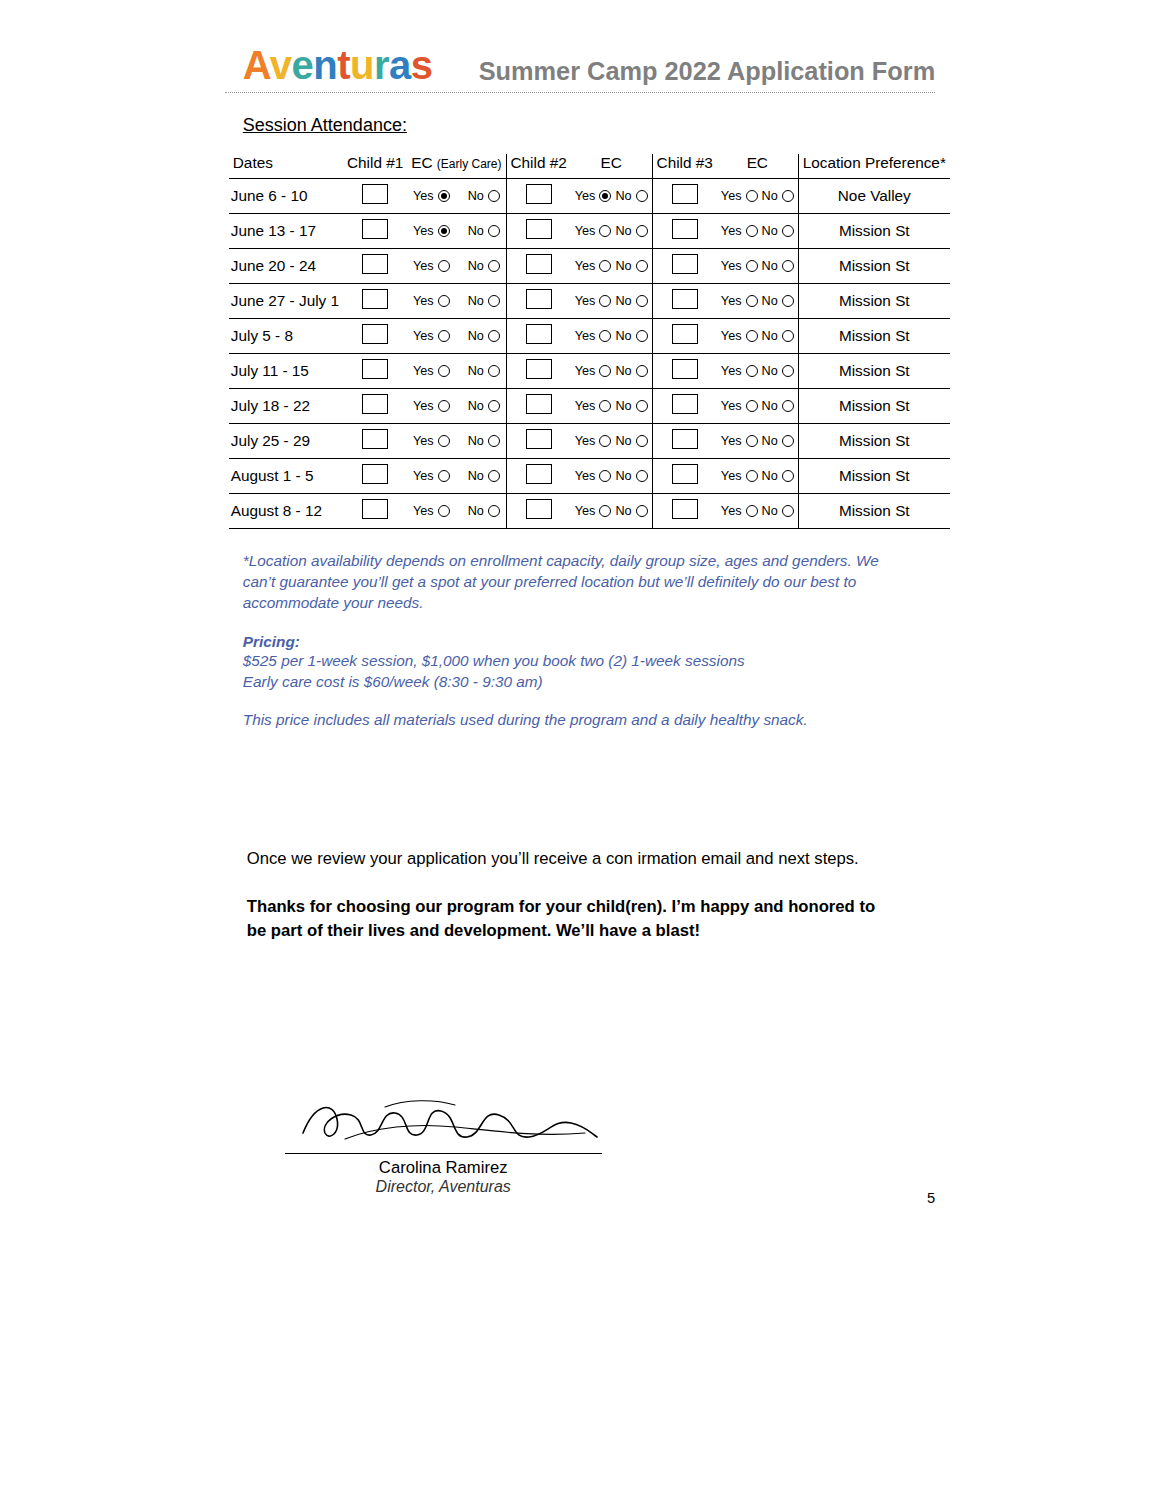Aventuras
Summer Camp 2022 Application Form
Session Attendance:
| Dates | Child #1 | EC (Early Care) | Child #2 | EC | Child #3 | EC | Location Preference* |
| --- | --- | --- | --- | --- | --- | --- | --- |
| June 6 - 10 | | Yes No | | Yes No | | Yes No | Noe Valley |
| June 13 - 17 | | Yes No | | Yes No | | Yes No | Mission St |
| June 20 - 24 | | Yes No | | Yes No | | Yes No | Mission St |
| June 27 - July 1 | | Yes No | | Yes No | | Yes No | Mission St |
| July 5 - 8 | | Yes No | | Yes No | | Yes No | Mission St |
| July 11 - 15 | | Yes No | | Yes No | | Yes No | Mission St |
| July 18 - 22 | | Yes No | | Yes No | | Yes No | Mission St |
| July 25 - 29 | | Yes No | | Yes No | | Yes No | Mission St |
| August 1 - 5 | | Yes No | | Yes No | | Yes No | Mission St |
| August 8 - 12 | | Yes No | | Yes No | | Yes No | Mission St |
*Location availability depends on enrollment capacity, daily group size, ages and genders. We can’t guarantee you’ll get a spot at your preferred location but we’ll definitely do our best to accommodate your needs.
Pricing:
$525 per 1-week session, $1,000 when you book two (2) 1-week sessions
Early care cost is $60/week (8:30 - 9:30 am)
This price includes all materials used during the program and a daily healthy snack.
Once we review your application you’ll receive a con irmation email and next steps.
Thanks for choosing our program for your child(ren). I’m happy and honored to be part of their lives and development. We’ll have a blast!
Carolina Ramirez
Director, Aventuras
5